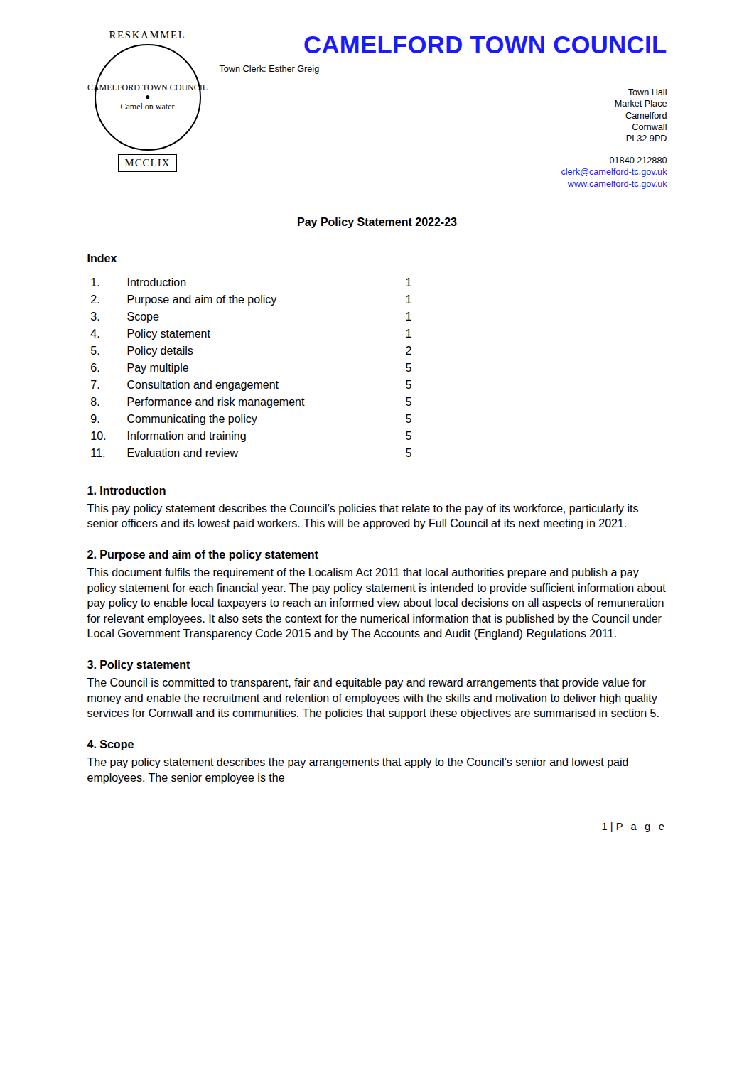RESKAMMEL
CAMELFORD TOWN COUNCIL
●
Camel on water
MCCLIX
CAMELFORD TOWN COUNCIL
Town Clerk: Esther Greig
Town Hall
Market Place
Camelford
Cornwall
PL32 9PD
01840 212880
clerk@camelford-tc.gov.uk
www.camelford-tc.gov.uk
Pay Policy Statement 2022-23
Index
| 1. | Introduction | 1 |
| 2. | Purpose and aim of the policy | 1 |
| 3. | Scope | 1 |
| 4. | Policy statement | 1 |
| 5. | Policy details | 2 |
| 6. | Pay multiple | 5 |
| 7. | Consultation and engagement | 5 |
| 8. | Performance and risk management | 5 |
| 9. | Communicating the policy | 5 |
| 10. | Information and training | 5 |
| 11. | Evaluation and review | 5 |
1. Introduction
This pay policy statement describes the Council’s policies that relate to the pay of its workforce, particularly its senior officers and its lowest paid workers. This will be approved by Full Council at its next meeting in 2021.
2. Purpose and aim of the policy statement
This document fulfils the requirement of the Localism Act 2011 that local authorities prepare and publish a pay policy statement for each financial year. The pay policy statement is intended to provide sufficient information about pay policy to enable local taxpayers to reach an informed view about local decisions on all aspects of remuneration for relevant employees. It also sets the context for the numerical information that is published by the Council under Local Government Transparency Code 2015 and by The Accounts and Audit (England) Regulations 2011.
3. Policy statement
The Council is committed to transparent, fair and equitable pay and reward arrangements that provide value for money and enable the recruitment and retention of employees with the skills and motivation to deliver high quality services for Cornwall and its communities. The policies that support these objectives are summarised in section 5.
4. Scope
The pay policy statement describes the pay arrangements that apply to the Council’s senior and lowest paid employees. The senior employee is the
1 | P a g e